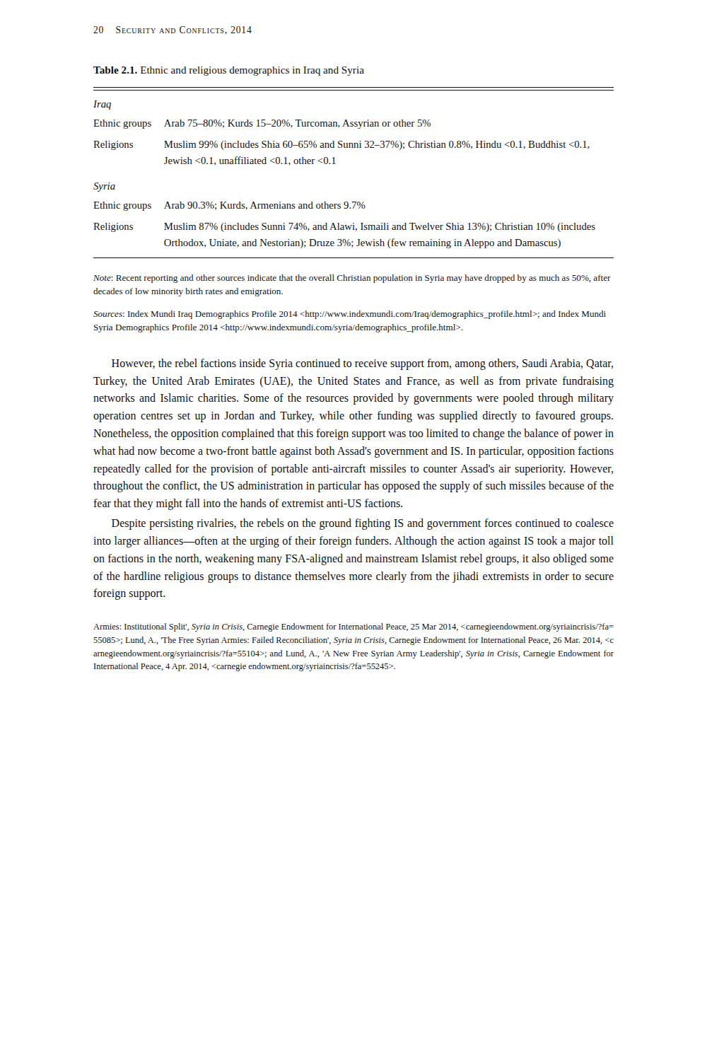20 Security and Conflicts, 2014
Table 2.1. Ethnic and religious demographics in Iraq and Syria
| Iraq |
| --- |
| Ethnic groups | Arab 75–80%; Kurds 15–20%, Turcoman, Assyrian or other 5% |
| Religions | Muslim 99% (includes Shia 60–65% and Sunni 32–37%); Christian 0.8%, Hindu <0.1, Buddhist <0.1, Jewish <0.1, unaffiliated <0.1, other <0.1 |
| Syria |
| Ethnic groups | Arab 90.3%; Kurds, Armenians and others 9.7% |
| Religions | Muslim 87% (includes Sunni 74%, and Alawi, Ismaili and Twelver Shia 13%); Christian 10% (includes Orthodox, Uniate, and Nestorian); Druze 3%; Jewish (few remaining in Aleppo and Damascus) |
Note: Recent reporting and other sources indicate that the overall Christian population in Syria may have dropped by as much as 50%, after decades of low minority birth rates and emigration.
Sources: Index Mundi Iraq Demographics Profile 2014 <http://www.indexmundi.com/Iraq/demographics_profile.html>; and Index Mundi Syria Demographics Profile 2014 <http://www.indexmundi.com/syria/demographics_profile.html>.
However, the rebel factions inside Syria continued to receive support from, among others, Saudi Arabia, Qatar, Turkey, the United Arab Emirates (UAE), the United States and France, as well as from private fundraising networks and Islamic charities. Some of the resources provided by governments were pooled through military operation centres set up in Jordan and Turkey, while other funding was supplied directly to favoured groups. Nonetheless, the opposition complained that this foreign support was too limited to change the balance of power in what had now become a two-front battle against both Assad's government and IS. In particular, opposition factions repeatedly called for the provision of portable anti-aircraft missiles to counter Assad's air superiority. However, throughout the conflict, the US administration in particular has opposed the supply of such missiles because of the fear that they might fall into the hands of extremist anti-US factions.
Despite persisting rivalries, the rebels on the ground fighting IS and government forces continued to coalesce into larger alliances—often at the urging of their foreign funders. Although the action against IS took a major toll on factions in the north, weakening many FSA-aligned and mainstream Islamist rebel groups, it also obliged some of the hardline religious groups to distance themselves more clearly from the jihadi extremists in order to secure foreign support.
Armies: Institutional Split', Syria in Crisis, Carnegie Endowment for International Peace, 25 Mar 2014, <carnegieendowment.org/syriaincrisis/?fa=55085>; Lund, A., 'The Free Syrian Armies: Failed Reconciliation', Syria in Crisis, Carnegie Endowment for International Peace, 26 Mar. 2014, <carnegieendowment.org/syriaincrisis/?fa=55104>; and Lund, A., 'A New Free Syrian Army Leadership', Syria in Crisis, Carnegie Endowment for International Peace, 4 Apr. 2014, <carnegie endowment.org/syriaincrisis/?fa=55245>.